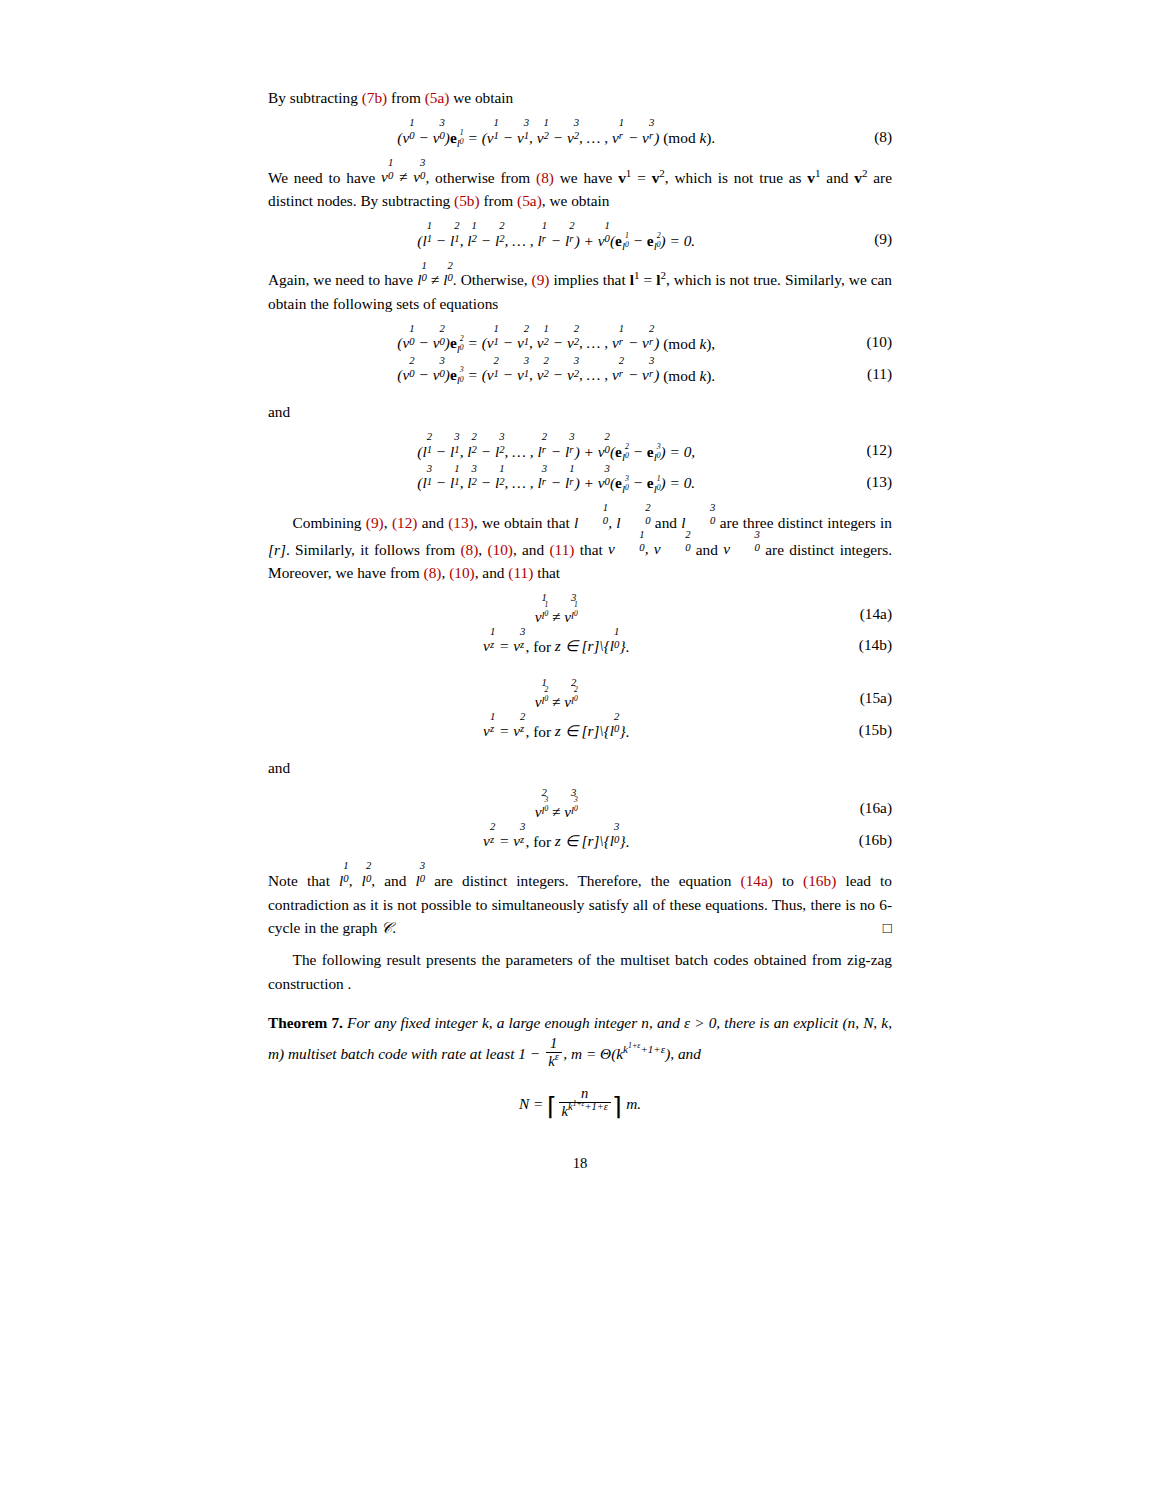By subtracting (7b) from (5a) we obtain
(v10 − v30)el10 = (v11 − v31, v12 − v32, … , v1 r − v3 r) (mod k).
(8)
We need to have v10 ≠ v30, otherwise from (8) we have v1 = v2, which is not true as v1 and v2 are distinct nodes. By subtracting (5b) from (5a), we obtain
(l11 − l21, l12 − l22, … , l1 r − l2 r) + v10(el10 − el20) = 0.
(9)
Again, we need to have l10 ≠ l20. Otherwise, (9) implies that l1 = l2, which is not true. Similarly, we can obtain the following sets of equations
(v10 − v20)el20 = (v11 − v21, v12 − v22, … , v1 r − v2 r) (mod k),
(10)
(v20 − v30)el30 = (v21 − v31, v22 − v32, … , v2 r − v3 r) (mod k).
(11)
and
(l21 − l31, l22 − l32, … , l2 r − l3 r) + v20(el20 − el30) = 0,
(12)
(l31 − l11, l32 − l12, … , l3 r − l1 r) + v30(el30 − el10) = 0.
(13)
Combining (9), (12) and (13), we obtain that l10, l20 and l30 are three distinct integers in [r]. Similarly, it follows from (8), (10), and (11) that v10, v20 and v30 are distinct integers. Moreover, we have from (8), (10), and (11) that
v1 l10 ≠ v3 l10
(14a)
v1 z = v3 z, for z ∈ [r]\{l10}.
(14b)
v1 l20 ≠ v2 l20
(15a)
v1 z = v2 z, for z ∈ [r]\{l20}.
(15b)
and
v2 l30 ≠ v3 l30
(16a)
v2 z = v3 z, for z ∈ [r]\{l30}.
(16b)
Note that l10, l20, and l30 are distinct integers. Therefore, the equation (14a) to (16b) lead to contradiction as it is not possible to simultaneously satisfy all of these equations. Thus, there is no 6-cycle in the graph 𝒞. □
The following result presents the parameters of the multiset batch codes obtained from zig-zag construction .
Theorem 7. For any fixed integer k, a large enough integer n, and ε > 0, there is an explicit (n, N, k, m) multiset batch code with rate at least 1 − 1 kε, m = Θ(kk1+ε+1+ε), and
N = ⌈nkk1+ε+1+ε⌉ m.
18